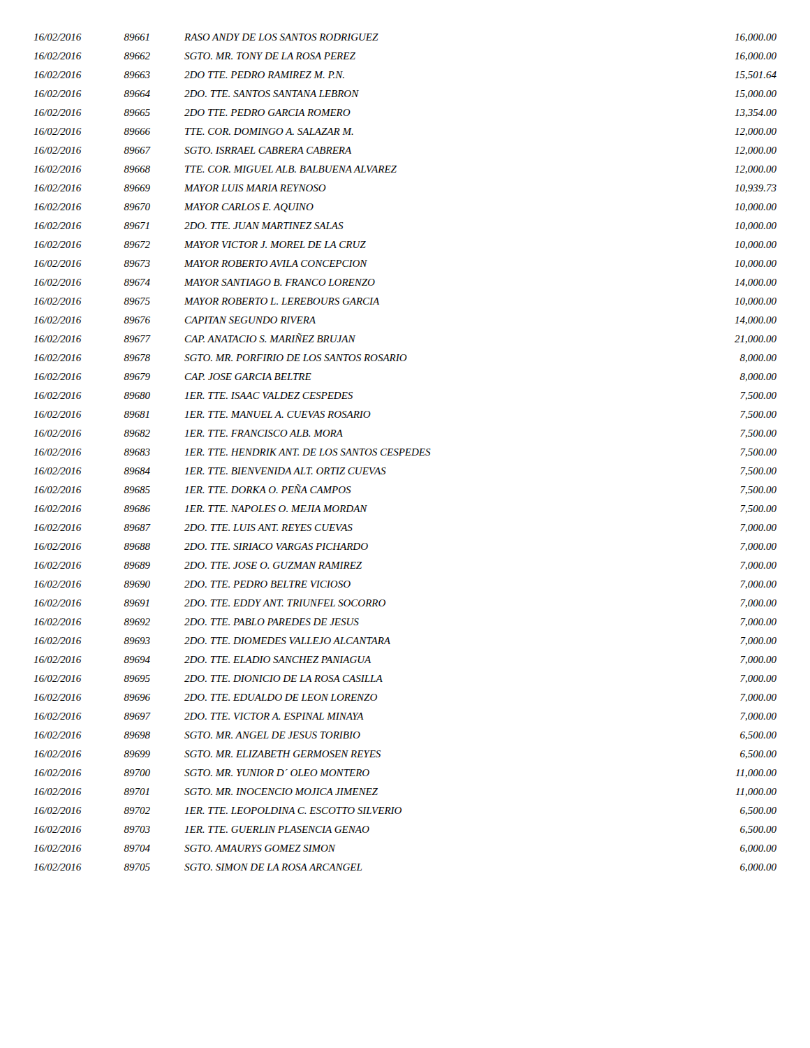| 16/02/2016 | 89661 | RASO ANDY DE LOS SANTOS RODRIGUEZ | 16,000.00 |
| 16/02/2016 | 89662 | SGTO. MR. TONY DE LA ROSA PEREZ | 16,000.00 |
| 16/02/2016 | 89663 | 2DO TTE. PEDRO RAMIREZ M. P.N. | 15,501.64 |
| 16/02/2016 | 89664 | 2DO. TTE. SANTOS SANTANA LEBRON | 15,000.00 |
| 16/02/2016 | 89665 | 2DO TTE. PEDRO GARCIA ROMERO | 13,354.00 |
| 16/02/2016 | 89666 | TTE. COR. DOMINGO A. SALAZAR M. | 12,000.00 |
| 16/02/2016 | 89667 | SGTO. ISRRAEL CABRERA CABRERA | 12,000.00 |
| 16/02/2016 | 89668 | TTE. COR. MIGUEL ALB. BALBUENA ALVAREZ | 12,000.00 |
| 16/02/2016 | 89669 | MAYOR LUIS MARIA REYNOSO | 10,939.73 |
| 16/02/2016 | 89670 | MAYOR CARLOS E. AQUINO | 10,000.00 |
| 16/02/2016 | 89671 | 2DO. TTE. JUAN MARTINEZ SALAS | 10,000.00 |
| 16/02/2016 | 89672 | MAYOR VICTOR J. MOREL DE LA CRUZ | 10,000.00 |
| 16/02/2016 | 89673 | MAYOR ROBERTO AVILA CONCEPCION | 10,000.00 |
| 16/02/2016 | 89674 | MAYOR SANTIAGO B. FRANCO LORENZO | 14,000.00 |
| 16/02/2016 | 89675 | MAYOR ROBERTO L. LEREBOURS GARCIA | 10,000.00 |
| 16/02/2016 | 89676 | CAPITAN SEGUNDO RIVERA | 14,000.00 |
| 16/02/2016 | 89677 | CAP. ANATACIO S. MARIÑEZ BRUJAN | 21,000.00 |
| 16/02/2016 | 89678 | SGTO. MR. PORFIRIO DE LOS SANTOS ROSARIO | 8,000.00 |
| 16/02/2016 | 89679 | CAP. JOSE GARCIA BELTRE | 8,000.00 |
| 16/02/2016 | 89680 | 1ER. TTE. ISAAC VALDEZ CESPEDES | 7,500.00 |
| 16/02/2016 | 89681 | 1ER. TTE. MANUEL A. CUEVAS ROSARIO | 7,500.00 |
| 16/02/2016 | 89682 | 1ER. TTE. FRANCISCO ALB. MORA | 7,500.00 |
| 16/02/2016 | 89683 | 1ER. TTE. HENDRIK ANT. DE LOS SANTOS CESPEDES | 7,500.00 |
| 16/02/2016 | 89684 | 1ER. TTE. BIENVENIDA ALT. ORTIZ CUEVAS | 7,500.00 |
| 16/02/2016 | 89685 | 1ER. TTE. DORKA O. PEÑA CAMPOS | 7,500.00 |
| 16/02/2016 | 89686 | 1ER. TTE. NAPOLES O. MEJIA MORDAN | 7,500.00 |
| 16/02/2016 | 89687 | 2DO. TTE. LUIS ANT. REYES CUEVAS | 7,000.00 |
| 16/02/2016 | 89688 | 2DO. TTE. SIRIACO VARGAS PICHARDO | 7,000.00 |
| 16/02/2016 | 89689 | 2DO. TTE. JOSE O. GUZMAN RAMIREZ | 7,000.00 |
| 16/02/2016 | 89690 | 2DO. TTE. PEDRO BELTRE VICIOSO | 7,000.00 |
| 16/02/2016 | 89691 | 2DO. TTE. EDDY ANT. TRIUNFEL SOCORRO | 7,000.00 |
| 16/02/2016 | 89692 | 2DO. TTE. PABLO PAREDES DE JESUS | 7,000.00 |
| 16/02/2016 | 89693 | 2DO. TTE. DIOMEDES VALLEJO ALCANTARA | 7,000.00 |
| 16/02/2016 | 89694 | 2DO. TTE. ELADIO SANCHEZ PANIAGUA | 7,000.00 |
| 16/02/2016 | 89695 | 2DO. TTE. DIONICIO DE LA ROSA CASILLA | 7,000.00 |
| 16/02/2016 | 89696 | 2DO. TTE. EDUALDO DE LEON LORENZO | 7,000.00 |
| 16/02/2016 | 89697 | 2DO. TTE. VICTOR A. ESPINAL MINAYA | 7,000.00 |
| 16/02/2016 | 89698 | SGTO. MR. ANGEL DE JESUS TORIBIO | 6,500.00 |
| 16/02/2016 | 89699 | SGTO. MR. ELIZABETH GERMOSEN REYES | 6,500.00 |
| 16/02/2016 | 89700 | SGTO. MR. YUNIOR D´ OLEO MONTERO | 11,000.00 |
| 16/02/2016 | 89701 | SGTO. MR. INOCENCIO MOJICA JIMENEZ | 11,000.00 |
| 16/02/2016 | 89702 | 1ER. TTE. LEOPOLDINA C. ESCOTTO SILVERIO | 6,500.00 |
| 16/02/2016 | 89703 | 1ER. TTE. GUERLIN PLASENCIA GENAO | 6,500.00 |
| 16/02/2016 | 89704 | SGTO. AMAURYS GOMEZ SIMON | 6,000.00 |
| 16/02/2016 | 89705 | SGTO. SIMON DE LA ROSA ARCANGEL | 6,000.00 |